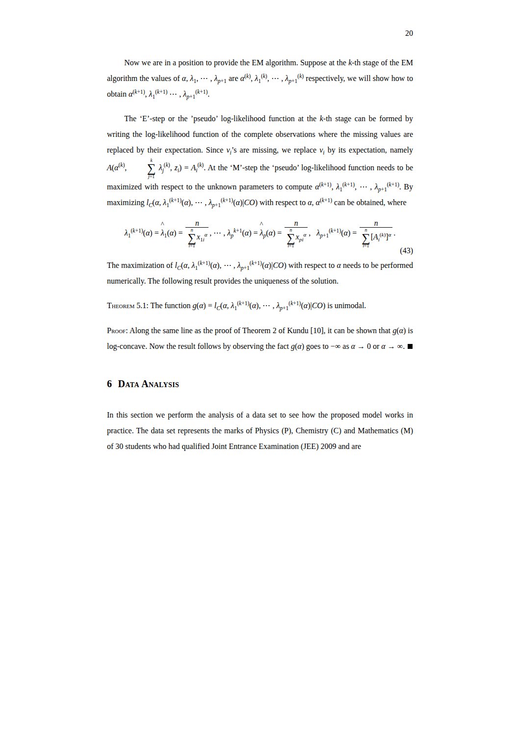20
Now we are in a position to provide the EM algorithm. Suppose at the k-th stage of the EM algorithm the values of α, λ1, ⋯ , λp+1 are α(k), λ1(k), ⋯ , λp+1(k) respectively, we will show how to obtain α(k+1), λ1(k+1) ⋯ , λp+1(k+1).
The ‘E’-step or the ’pseudo’ log-likelihood function at the k-th stage can be formed by writing the log-likelihood function of the complete observations where the missing values are replaced by their expectation. Since vi’s are missing, we replace vi by its expectation, namely A(α(k), k∑j=1 λj(k), zi) = Ai(k). At the ‘M’-step the ‘pseudo’ log-likelihood function needs to be maximized with respect to the unknown parameters to compute α(k+1), λ1(k+1), ⋯ , λp+1(k+1). By maximizing lC(α, λ1(k+1)(α), ⋯ , λp+1(k+1)(α)|CO) with respect to α, α(k+1) can be obtained, where
λ1(k+1)(α) = ^λ1(α) = nn∑i=1 x1iα, ⋯ , λpk+1(α) = ^λp(α) = nn∑i=1 xpiα, λp+1(k+1)(α) = nn∑i=1[Ai(k)]α. (43)
The maximization of lC(α, λ1(k+1)(α), ⋯ , λp+1(k+1)(α)|CO) with respect to α needs to be performed numerically. The following result provides the uniqueness of the solution.
Theorem 5.1: The function g(α) = lC(α, λ1(k+1)(α), ⋯ , λp+1(k+1)(α)|CO) is unimodal.
Proof: Along the same line as the proof of Theorem 2 of Kundu [10], it can be shown that g(α) is log-concave. Now the result follows by observing the fact g(α) goes to −∞ as α → 0 or α → ∞.
6 Data Analysis
In this section we perform the analysis of a data set to see how the proposed model works in practice. The data set represents the marks of Physics (P), Chemistry (C) and Mathematics (M) of 30 students who had qualified Joint Entrance Examination (JEE) 2009 and are